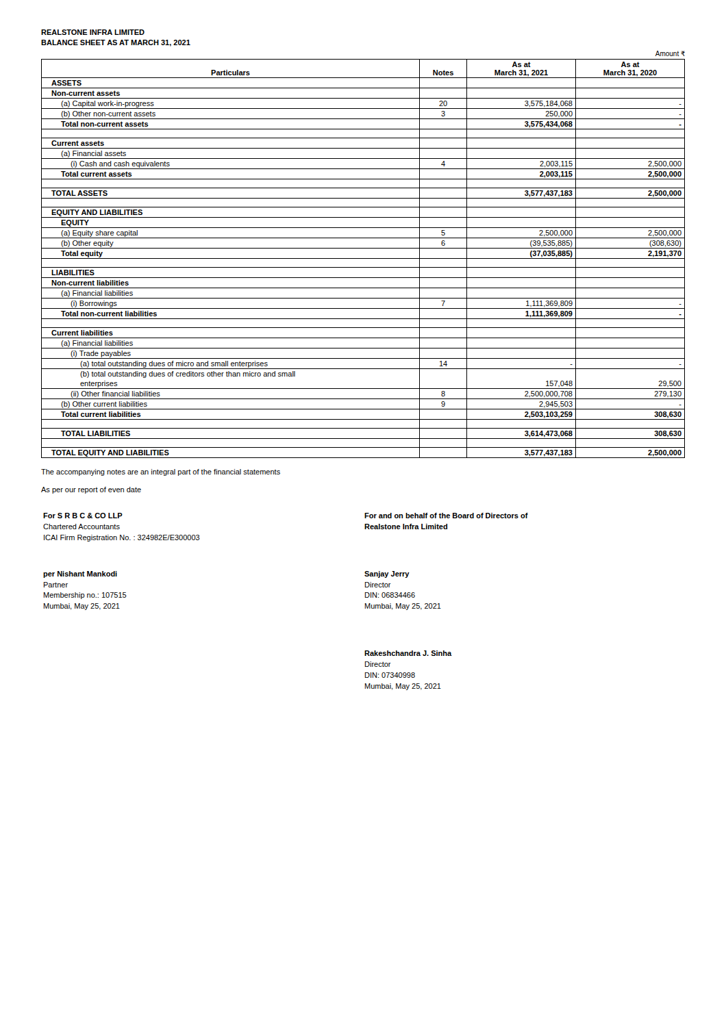REALSTONE INFRA LIMITED
BALANCE SHEET AS AT MARCH 31, 2021
Amount ₹
| Particulars | Notes | As at March 31, 2021 | As at March 31, 2020 |
| --- | --- | --- | --- |
| ASSETS | | | |
| Non-current assets | | | |
| (a) Capital work-in-progress | 20 | 3,575,184,068 | - |
| (b) Other non-current assets | 3 | 250,000 | - |
| Total non-current assets | | 3,575,434,068 | - |
| Current assets | | | |
| (a) Financial assets | | | |
| (i) Cash and cash equivalents | 4 | 2,003,115 | 2,500,000 |
| Total current assets | | 2,003,115 | 2,500,000 |
| TOTAL ASSETS | | 3,577,437,183 | 2,500,000 |
| EQUITY AND LIABILITIES | | | |
| EQUITY | | | |
| (a) Equity share capital | 5 | 2,500,000 | 2,500,000 |
| (b) Other equity | 6 | (39,535,885) | (308,630) |
| Total equity | | (37,035,885) | 2,191,370 |
| LIABILITIES | | | |
| Non-current liabilities | | | |
| (a) Financial liabilities | | | |
| (i) Borrowings | 7 | 1,111,369,809 | - |
| Total non-current liabilities | | 1,111,369,809 | - |
| Current liabilities | | | |
| (a) Financial liabilities | | | |
| (i) Trade payables | | | |
| (a) total outstanding dues of micro and small enterprises | 14 | - | - |
| (b) total outstanding dues of creditors other than micro and small | | | |
| enterprises | | 157,048 | 29,500 |
| (ii) Other financial liabilities | 8 | 2,500,000,708 | 279,130 |
| (b) Other current liabilities | 9 | 2,945,503 | - |
| Total current liabilities | | 2,503,103,259 | 308,630 |
| TOTAL LIABILITIES | | 3,614,473,068 | 308,630 |
| TOTAL EQUITY AND LIABILITIES | | 3,577,437,183 | 2,500,000 |
The accompanying notes are an integral part of the financial statements
As per our report of even date
| For S R B C & CO LLP Chartered Accountants ICAI Firm Registration No. : 324982E/E300003 | For and on behalf of the Board of Directors of Realstone Infra Limited |
| per Nishant Mankodi Partner Membership no.: 107515 Mumbai, May 25, 2021 | Sanjay Jerry Director DIN: 06834466 Mumbai, May 25, 2021 |
| | Rakeshchandra J. Sinha Director DIN: 07340998 Mumbai, May 25, 2021 |